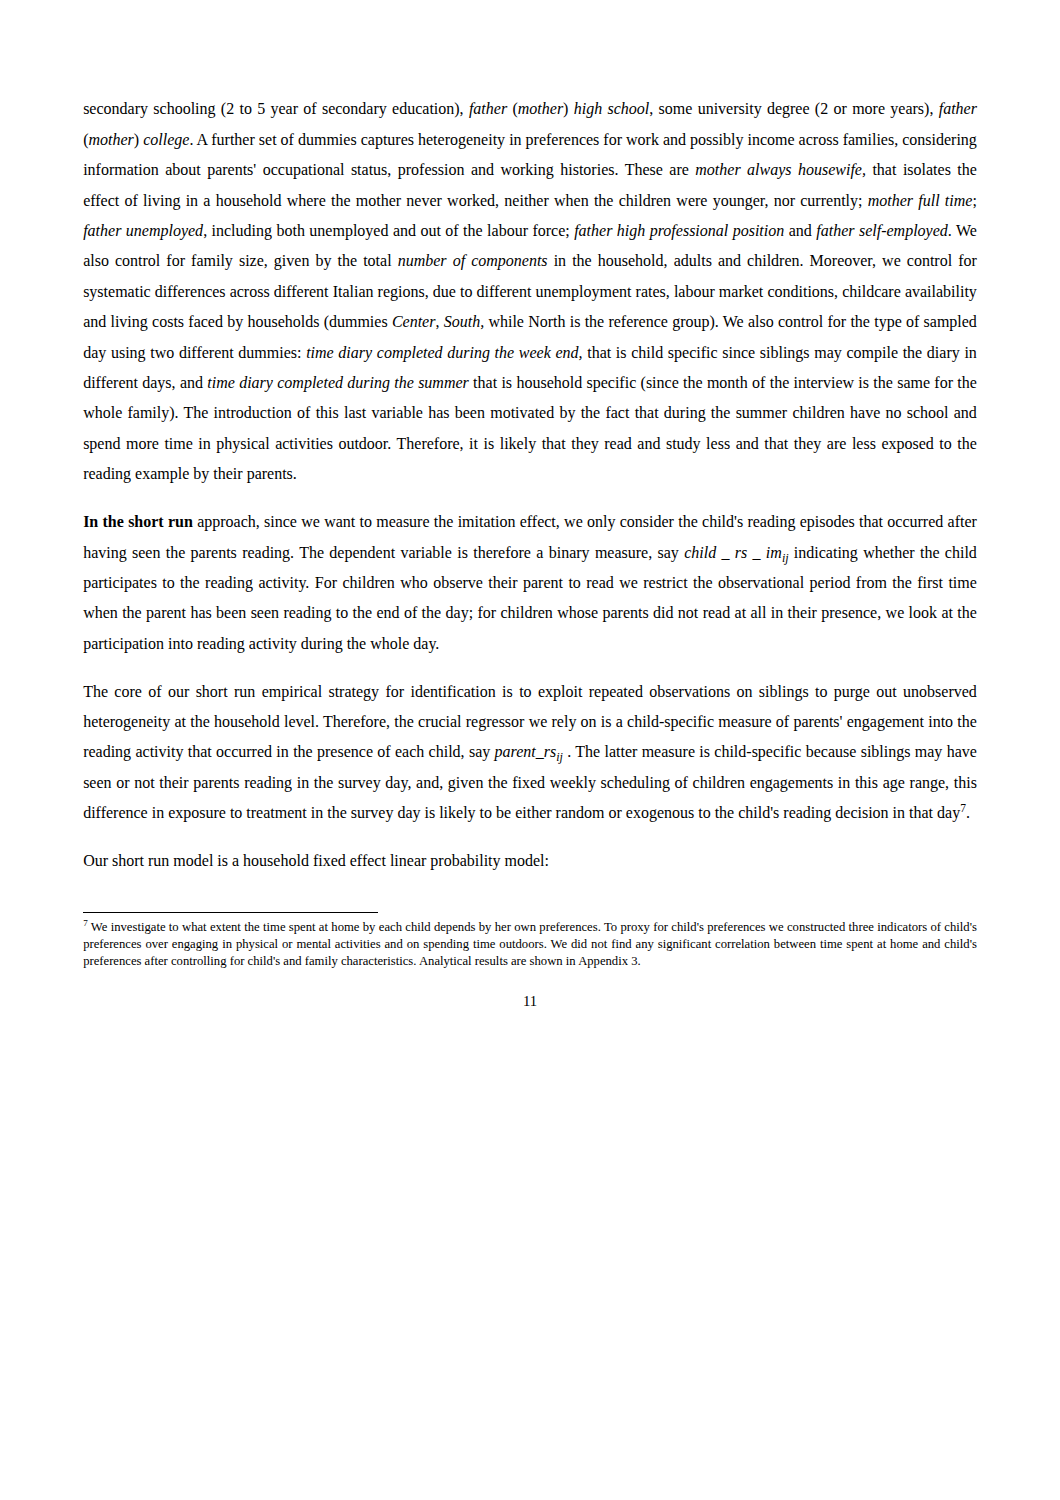secondary schooling (2 to 5 year of secondary education), father (mother) high school, some university degree (2 or more years), father (mother) college. A further set of dummies captures heterogeneity in preferences for work and possibly income across families, considering information about parents' occupational status, profession and working histories. These are mother always housewife, that isolates the effect of living in a household where the mother never worked, neither when the children were younger, nor currently; mother full time; father unemployed, including both unemployed and out of the labour force; father high professional position and father self-employed. We also control for family size, given by the total number of components in the household, adults and children. Moreover, we control for systematic differences across different Italian regions, due to different unemployment rates, labour market conditions, childcare availability and living costs faced by households (dummies Center, South, while North is the reference group). We also control for the type of sampled day using two different dummies: time diary completed during the week end, that is child specific since siblings may compile the diary in different days, and time diary completed during the summer that is household specific (since the month of the interview is the same for the whole family). The introduction of this last variable has been motivated by the fact that during the summer children have no school and spend more time in physical activities outdoor. Therefore, it is likely that they read and study less and that they are less exposed to the reading example by their parents.
In the short run approach, since we want to measure the imitation effect, we only consider the child's reading episodes that occurred after having seen the parents reading. The dependent variable is therefore a binary measure, say child _ rs _ imij indicating whether the child participates to the reading activity. For children who observe their parent to read we restrict the observational period from the first time when the parent has been seen reading to the end of the day; for children whose parents did not read at all in their presence, we look at the participation into reading activity during the whole day.
The core of our short run empirical strategy for identification is to exploit repeated observations on siblings to purge out unobserved heterogeneity at the household level. Therefore, the crucial regressor we rely on is a child-specific measure of parents' engagement into the reading activity that occurred in the presence of each child, say parent_rsij . The latter measure is child-specific because siblings may have seen or not their parents reading in the survey day, and, given the fixed weekly scheduling of children engagements in this age range, this difference in exposure to treatment in the survey day is likely to be either random or exogenous to the child's reading decision in that day7.
Our short run model is a household fixed effect linear probability model:
7 We investigate to what extent the time spent at home by each child depends by her own preferences. To proxy for child's preferences we constructed three indicators of child's preferences over engaging in physical or mental activities and on spending time outdoors. We did not find any significant correlation between time spent at home and child's preferences after controlling for child's and family characteristics. Analytical results are shown in Appendix 3.
11